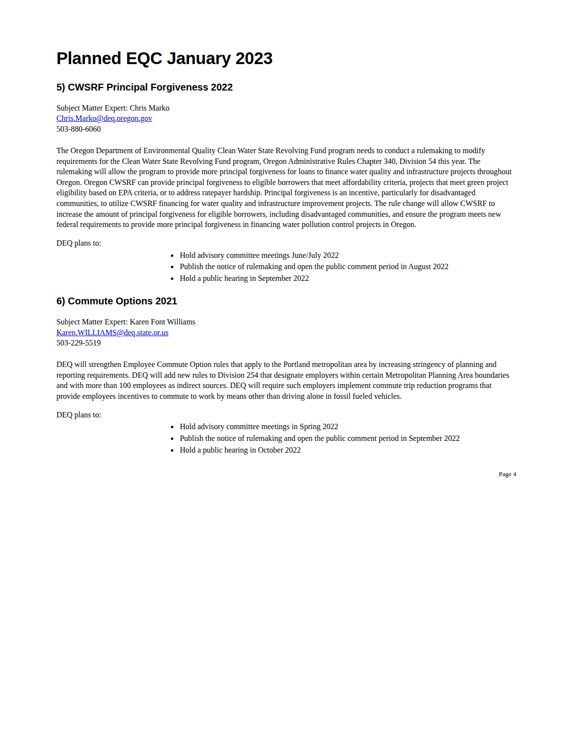Planned EQC January 2023
5) CWSRF Principal Forgiveness 2022
Subject Matter Expert: Chris Marko Chris.Marko@deq.oregon.gov 503-880-6060
The Oregon Department of Environmental Quality Clean Water State Revolving Fund program needs to conduct a rulemaking to modify requirements for the Clean Water State Revolving Fund program, Oregon Administrative Rules Chapter 340, Division 54 this year. The rulemaking will allow the program to provide more principal forgiveness for loans to finance water quality and infrastructure projects throughout Oregon. Oregon CWSRF can provide principal forgiveness to eligible borrowers that meet affordability criteria, projects that meet green project eligibility based on EPA criteria, or to address ratepayer hardship. Principal forgiveness is an incentive, particularly for disadvantaged communities, to utilize CWSRF financing for water quality and infrastructure improvement projects. The rule change will allow CWSRF to increase the amount of principal forgiveness for eligible borrowers, including disadvantaged communities, and ensure the program meets new federal requirements to provide more principal forgiveness in financing water pollution control projects in Oregon.
DEQ plans to:
Hold advisory committee meetings June/July 2022
Publish the notice of rulemaking and open the public comment period in August 2022
Hold a public hearing in September 2022
6) Commute Options 2021
Subject Matter Expert: Karen Font Williams Karen.WILLIAMS@deq.state.or.us 503-229-5519
DEQ will strengthen Employee Commute Option rules that apply to the Portland metropolitan area by increasing stringency of planning and reporting requirements. DEQ will add new rules to Division 254 that designate employers within certain Metropolitan Planning Area boundaries and with more than 100 employees as indirect sources. DEQ will require such employers implement commute trip reduction programs that provide employees incentives to commute to work by means other than driving alone in fossil fueled vehicles.
DEQ plans to:
Hold advisory committee meetings in Spring 2022
Publish the notice of rulemaking and open the public comment period in September 2022
Hold a public hearing in October 2022
Page 4